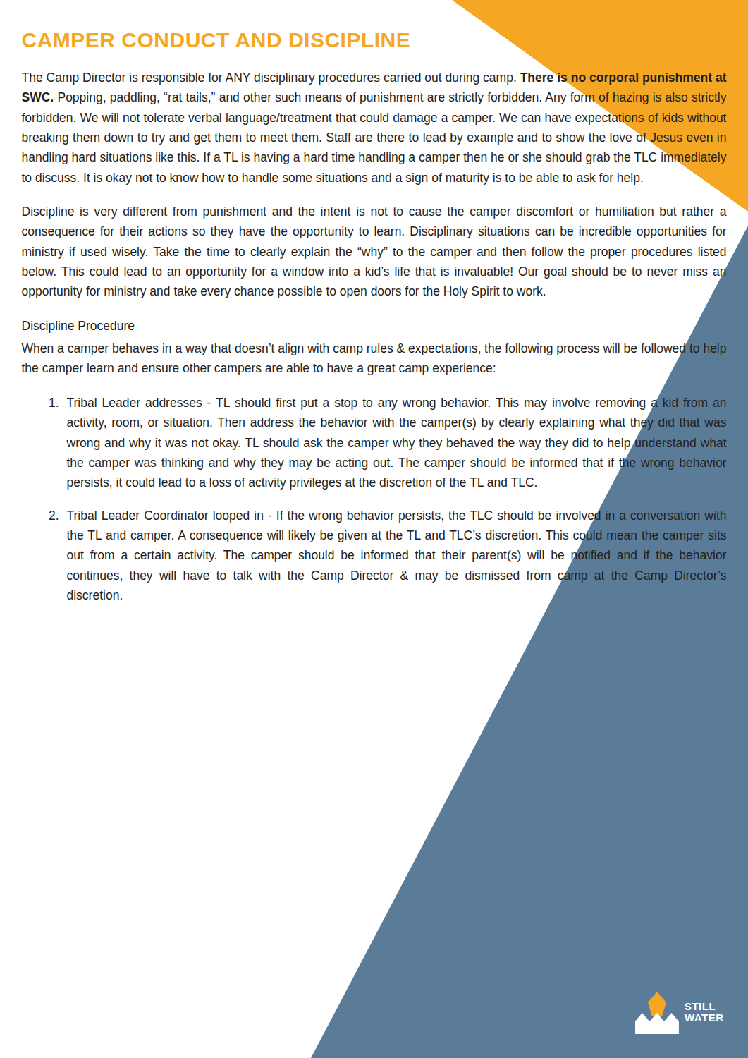Camper Conduct and Discipline
The Camp Director is responsible for ANY disciplinary procedures carried out during camp. There is no corporal punishment at SWC. Popping, paddling, “rat tails,” and other such means of punishment are strictly forbidden. Any form of hazing is also strictly forbidden. We will not tolerate verbal language/treatment that could damage a camper. We can have expectations of kids without breaking them down to try and get them to meet them. Staff are there to lead by example and to show the love of Jesus even in handling hard situations like this. If a TL is having a hard time handling a camper then he or she should grab the TLC immediately to discuss. It is okay not to know how to handle some situations and a sign of maturity is to be able to ask for help.
Discipline is very different from punishment and the intent is not to cause the camper discomfort or humiliation but rather a consequence for their actions so they have the opportunity to learn. Disciplinary situations can be incredible opportunities for ministry if used wisely. Take the time to clearly explain the “why” to the camper and then follow the proper procedures listed below. This could lead to an opportunity for a window into a kid’s life that is invaluable! Our goal should be to never miss an opportunity for ministry and take every chance possible to open doors for the Holy Spirit to work.
Discipline Procedure
When a camper behaves in a way that doesn’t align with camp rules & expectations, the following process will be followed to help the camper learn and ensure other campers are able to have a great camp experience:
Tribal Leader addresses - TL should first put a stop to any wrong behavior. This may involve removing a kid from an activity, room, or situation. Then address the behavior with the camper(s) by clearly explaining what they did that was wrong and why it was not okay. TL should ask the camper why they behaved the way they did to help understand what the camper was thinking and why they may be acting out. The camper should be informed that if the wrong behavior persists, it could lead to a loss of activity privileges at the discretion of the TL and TLC.
Tribal Leader Coordinator looped in - If the wrong behavior persists, the TLC should be involved in a conversation with the TL and camper. A consequence will likely be given at the TL and TLC’s discretion. This could mean the camper sits out from a certain activity. The camper should be informed that their parent(s) will be notified and if the behavior continues, they will have to talk with the Camp Director & may be dismissed from camp at the Camp Director’s discretion.
STILL WATER